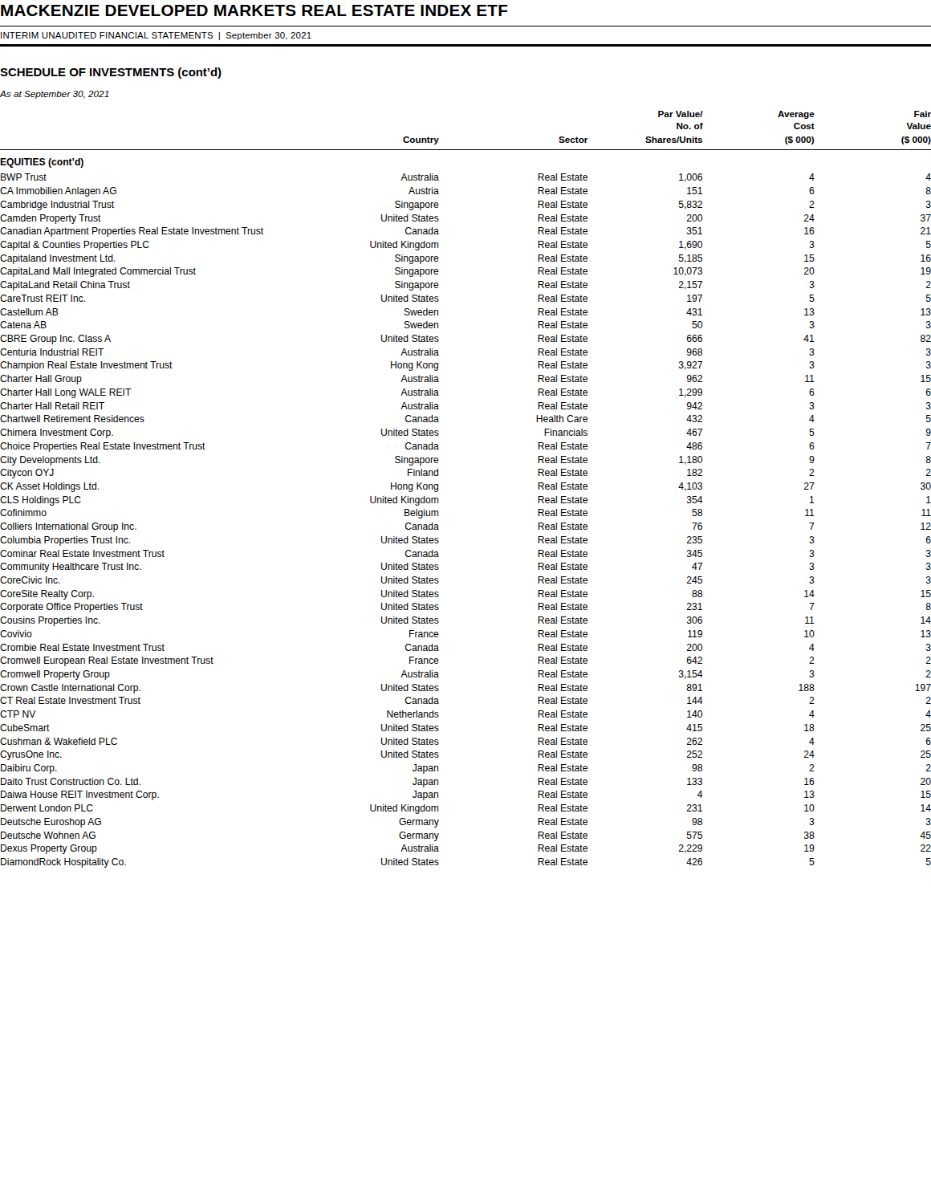Mackenzie Developed Markets Real Estate Index ETF
INTERIM UNAUDITED FINANCIAL STATEMENTS|September 30, 2021
SCHEDULE OF INVESTMENTS (cont’d)
As at September 30, 2021
| | | | Par Value/ No. of | Average Cost | Fair Value |
| --- | --- | --- | --- | --- | --- |
| | Country | Sector | Shares/Units | ($ 000) | ($ 000) |
| EQUITIES (cont’d) |
| BWP Trust | Australia | Real Estate | 1,006 | 4 | 4 |
| CA Immobilien Anlagen AG | Austria | Real Estate | 151 | 6 | 8 |
| Cambridge Industrial Trust | Singapore | Real Estate | 5,832 | 2 | 3 |
| Camden Property Trust | United States | Real Estate | 200 | 24 | 37 |
| Canadian Apartment Properties Real Estate Investment Trust | Canada | Real Estate | 351 | 16 | 21 |
| Capital & Counties Properties PLC | United Kingdom | Real Estate | 1,690 | 3 | 5 |
| Capitaland Investment Ltd. | Singapore | Real Estate | 5,185 | 15 | 16 |
| CapitaLand Mall Integrated Commercial Trust | Singapore | Real Estate | 10,073 | 20 | 19 |
| CapitaLand Retail China Trust | Singapore | Real Estate | 2,157 | 3 | 2 |
| CareTrust REIT Inc. | United States | Real Estate | 197 | 5 | 5 |
| Castellum AB | Sweden | Real Estate | 431 | 13 | 13 |
| Catena AB | Sweden | Real Estate | 50 | 3 | 3 |
| CBRE Group Inc. Class A | United States | Real Estate | 666 | 41 | 82 |
| Centuria Industrial REIT | Australia | Real Estate | 968 | 3 | 3 |
| Champion Real Estate Investment Trust | Hong Kong | Real Estate | 3,927 | 3 | 3 |
| Charter Hall Group | Australia | Real Estate | 962 | 11 | 15 |
| Charter Hall Long WALE REIT | Australia | Real Estate | 1,299 | 6 | 6 |
| Charter Hall Retail REIT | Australia | Real Estate | 942 | 3 | 3 |
| Chartwell Retirement Residences | Canada | Health Care | 432 | 4 | 5 |
| Chimera Investment Corp. | United States | Financials | 467 | 5 | 9 |
| Choice Properties Real Estate Investment Trust | Canada | Real Estate | 486 | 6 | 7 |
| City Developments Ltd. | Singapore | Real Estate | 1,180 | 9 | 8 |
| Citycon OYJ | Finland | Real Estate | 182 | 2 | 2 |
| CK Asset Holdings Ltd. | Hong Kong | Real Estate | 4,103 | 27 | 30 |
| CLS Holdings PLC | United Kingdom | Real Estate | 354 | 1 | 1 |
| Cofinimmo | Belgium | Real Estate | 58 | 11 | 11 |
| Colliers International Group Inc. | Canada | Real Estate | 76 | 7 | 12 |
| Columbia Properties Trust Inc. | United States | Real Estate | 235 | 3 | 6 |
| Cominar Real Estate Investment Trust | Canada | Real Estate | 345 | 3 | 3 |
| Community Healthcare Trust Inc. | United States | Real Estate | 47 | 3 | 3 |
| CoreCivic Inc. | United States | Real Estate | 245 | 3 | 3 |
| CoreSite Realty Corp. | United States | Real Estate | 88 | 14 | 15 |
| Corporate Office Properties Trust | United States | Real Estate | 231 | 7 | 8 |
| Cousins Properties Inc. | United States | Real Estate | 306 | 11 | 14 |
| Covivio | France | Real Estate | 119 | 10 | 13 |
| Crombie Real Estate Investment Trust | Canada | Real Estate | 200 | 4 | 3 |
| Cromwell European Real Estate Investment Trust | France | Real Estate | 642 | 2 | 2 |
| Cromwell Property Group | Australia | Real Estate | 3,154 | 3 | 2 |
| Crown Castle International Corp. | United States | Real Estate | 891 | 188 | 197 |
| CT Real Estate Investment Trust | Canada | Real Estate | 144 | 2 | 2 |
| CTP NV | Netherlands | Real Estate | 140 | 4 | 4 |
| CubeSmart | United States | Real Estate | 415 | 18 | 25 |
| Cushman & Wakefield PLC | United States | Real Estate | 262 | 4 | 6 |
| CyrusOne Inc. | United States | Real Estate | 252 | 24 | 25 |
| Daibiru Corp. | Japan | Real Estate | 98 | 2 | 2 |
| Daito Trust Construction Co. Ltd. | Japan | Real Estate | 133 | 16 | 20 |
| Daiwa House REIT Investment Corp. | Japan | Real Estate | 4 | 13 | 15 |
| Derwent London PLC | United Kingdom | Real Estate | 231 | 10 | 14 |
| Deutsche Euroshop AG | Germany | Real Estate | 98 | 3 | 3 |
| Deutsche Wohnen AG | Germany | Real Estate | 575 | 38 | 45 |
| Dexus Property Group | Australia | Real Estate | 2,229 | 19 | 22 |
| DiamondRock Hospitality Co. | United States | Real Estate | 426 | 5 | 5 |